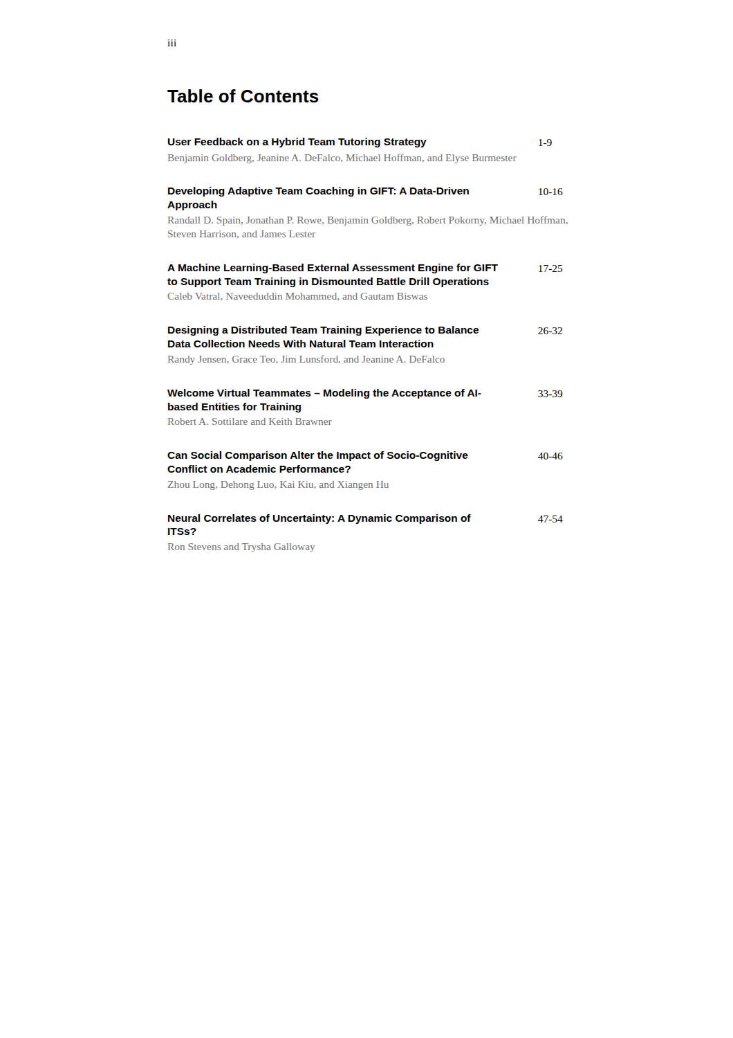iii
Table of Contents
User Feedback on a Hybrid Team Tutoring Strategy
1-9
Benjamin Goldberg, Jeanine A. DeFalco, Michael Hoffman, and Elyse Burmester
Developing Adaptive Team Coaching in GIFT: A Data-Driven Approach
10-16
Randall D. Spain, Jonathan P. Rowe, Benjamin Goldberg, Robert Pokorny, Michael Hoffman, Steven Harrison, and James Lester
A Machine Learning-Based External Assessment Engine for GIFT to Support Team Training in Dismounted Battle Drill Operations
17-25
Caleb Vatral, Naveeduddin Mohammed, and Gautam Biswas
Designing a Distributed Team Training Experience to Balance Data Collection Needs With Natural Team Interaction
26-32
Randy Jensen, Grace Teo, Jim Lunsford, and Jeanine A. DeFalco
Welcome Virtual Teammates – Modeling the Acceptance of AI-based Entities for Training
33-39
Robert A. Sottilare and Keith Brawner
Can Social Comparison Alter the Impact of Socio-Cognitive Conflict on Academic Performance?
40-46
Zhou Long, Dehong Luo, Kai Kiu, and Xiangen Hu
Neural Correlates of Uncertainty: A Dynamic Comparison of ITSs?
47-54
Ron Stevens and Trysha Galloway